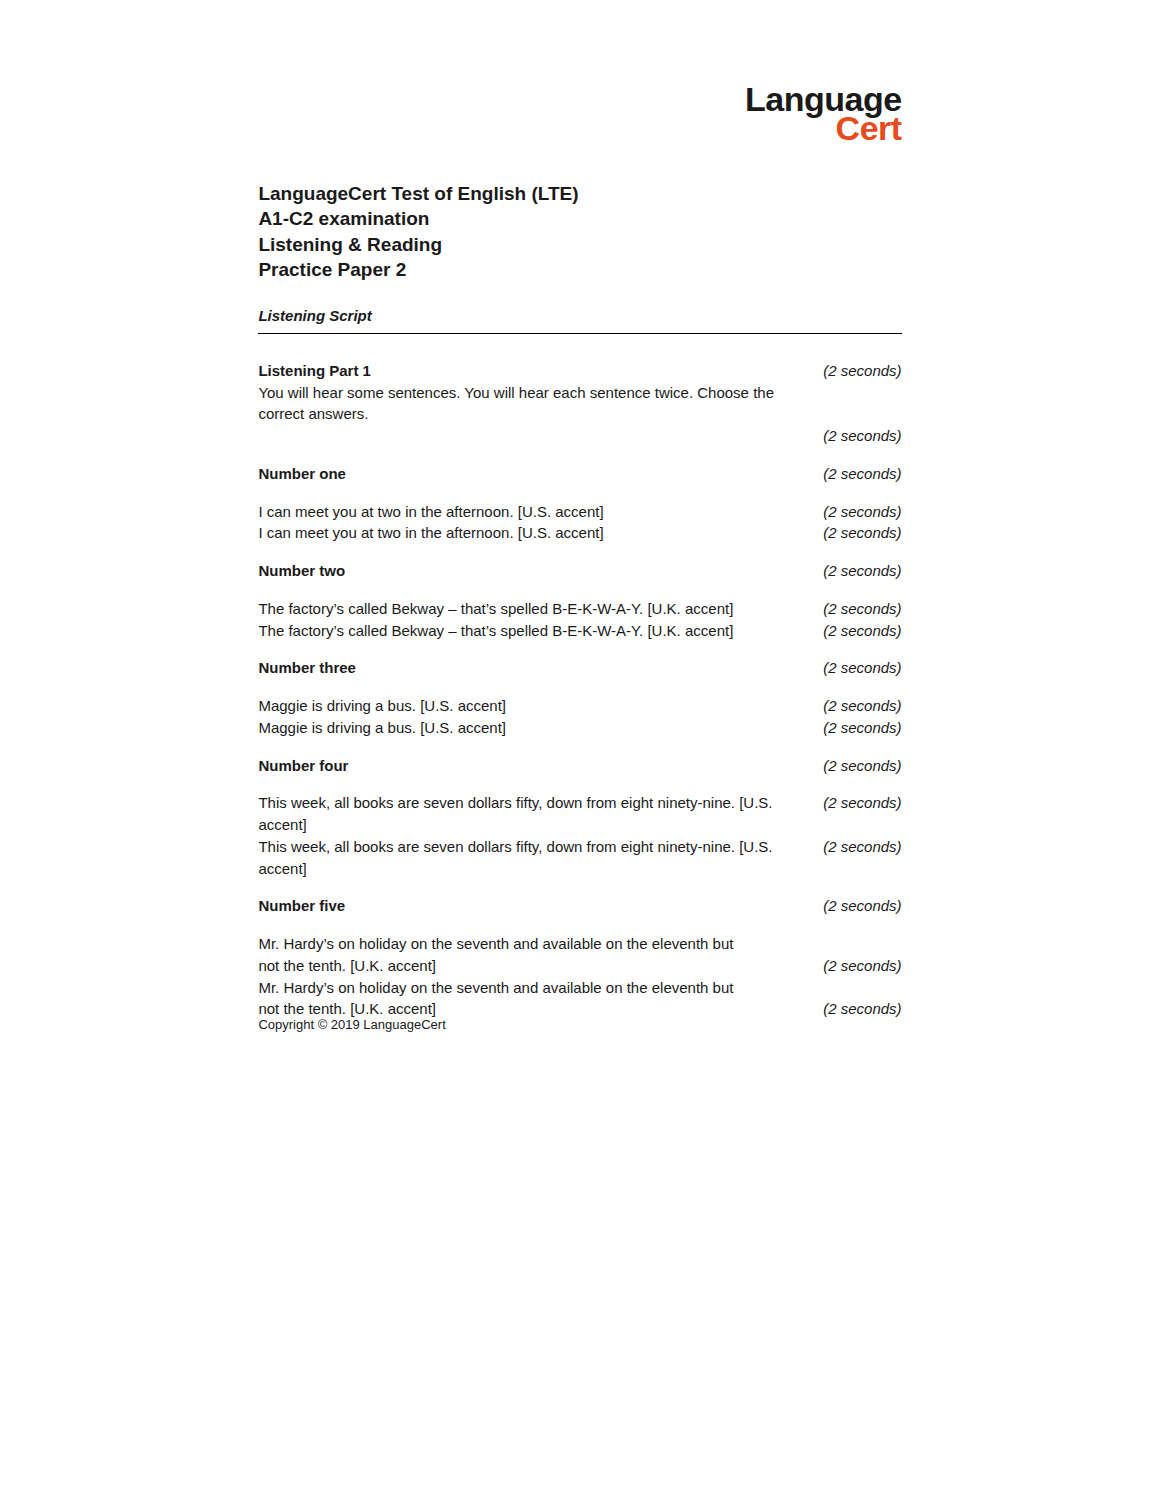Language Cert
LanguageCert Test of English (LTE) A1-C2 examination Listening & Reading Practice Paper 2
Listening Script
| Listening Part 1 | (2 seconds) |
| You will hear some sentences. You will hear each sentence twice. Choose the correct answers. | |
| | (2 seconds) |
| Number one | (2 seconds) |
| I can meet you at two in the afternoon. [U.S. accent] | (2 seconds) |
| I can meet you at two in the afternoon. [U.S. accent] | (2 seconds) |
| Number two | (2 seconds) |
| The factory’s called Bekway – that’s spelled B-E-K-W-A-Y. [U.K. accent] | (2 seconds) |
| The factory’s called Bekway – that’s spelled B-E-K-W-A-Y. [U.K. accent] | (2 seconds) |
| Number three | (2 seconds) |
| Maggie is driving a bus. [U.S. accent] | (2 seconds) |
| Maggie is driving a bus. [U.S. accent] | (2 seconds) |
| Number four | (2 seconds) |
| This week, all books are seven dollars fifty, down from eight ninety-nine. [U.S. accent] | (2 seconds) |
| This week, all books are seven dollars fifty, down from eight ninety-nine. [U.S. accent] | (2 seconds) |
| Number five | (2 seconds) |
| Mr. Hardy’s on holiday on the seventh and available on the eleventh but | |
| not the tenth. [U.K. accent] | (2 seconds) |
| Mr. Hardy’s on holiday on the seventh and available on the eleventh but | |
| not the tenth. [U.K. accent] | (2 seconds) |
Copyright © 2019 LanguageCert